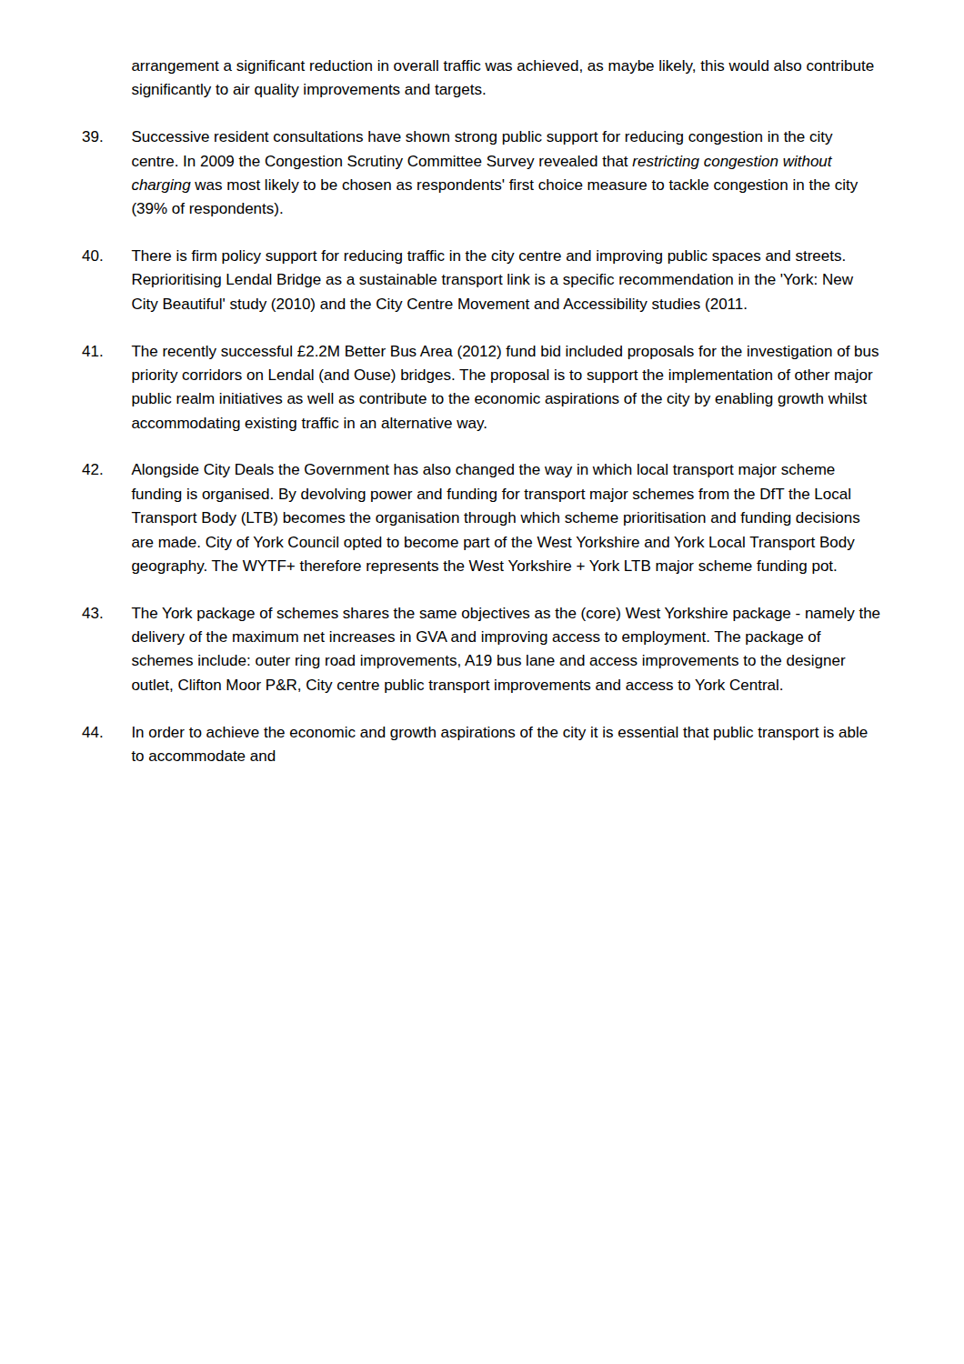arrangement a significant reduction in overall traffic was achieved, as maybe likely, this would also contribute significantly to air quality improvements and targets.
39. Successive resident consultations have shown strong public support for reducing congestion in the city centre. In 2009 the Congestion Scrutiny Committee Survey revealed that restricting congestion without charging was most likely to be chosen as respondents' first choice measure to tackle congestion in the city (39% of respondents).
40. There is firm policy support for reducing traffic in the city centre and improving public spaces and streets. Reprioritising Lendal Bridge as a sustainable transport link is a specific recommendation in the 'York: New City Beautiful' study (2010) and the City Centre Movement and Accessibility studies (2011.
41. The recently successful £2.2M Better Bus Area (2012) fund bid included proposals for the investigation of bus priority corridors on Lendal (and Ouse) bridges. The proposal is to support the implementation of other major public realm initiatives as well as contribute to the economic aspirations of the city by enabling growth whilst accommodating existing traffic in an alternative way.
42. Alongside City Deals the Government has also changed the way in which local transport major scheme funding is organised. By devolving power and funding for transport major schemes from the DfT the Local Transport Body (LTB) becomes the organisation through which scheme prioritisation and funding decisions are made. City of York Council opted to become part of the West Yorkshire and York Local Transport Body geography. The WYTF+ therefore represents the West Yorkshire + York LTB major scheme funding pot.
43. The York package of schemes shares the same objectives as the (core) West Yorkshire package - namely the delivery of the maximum net increases in GVA and improving access to employment. The package of schemes include: outer ring road improvements, A19 bus lane and access improvements to the designer outlet, Clifton Moor P&R, City centre public transport improvements and access to York Central.
44. In order to achieve the economic and growth aspirations of the city it is essential that public transport is able to accommodate and